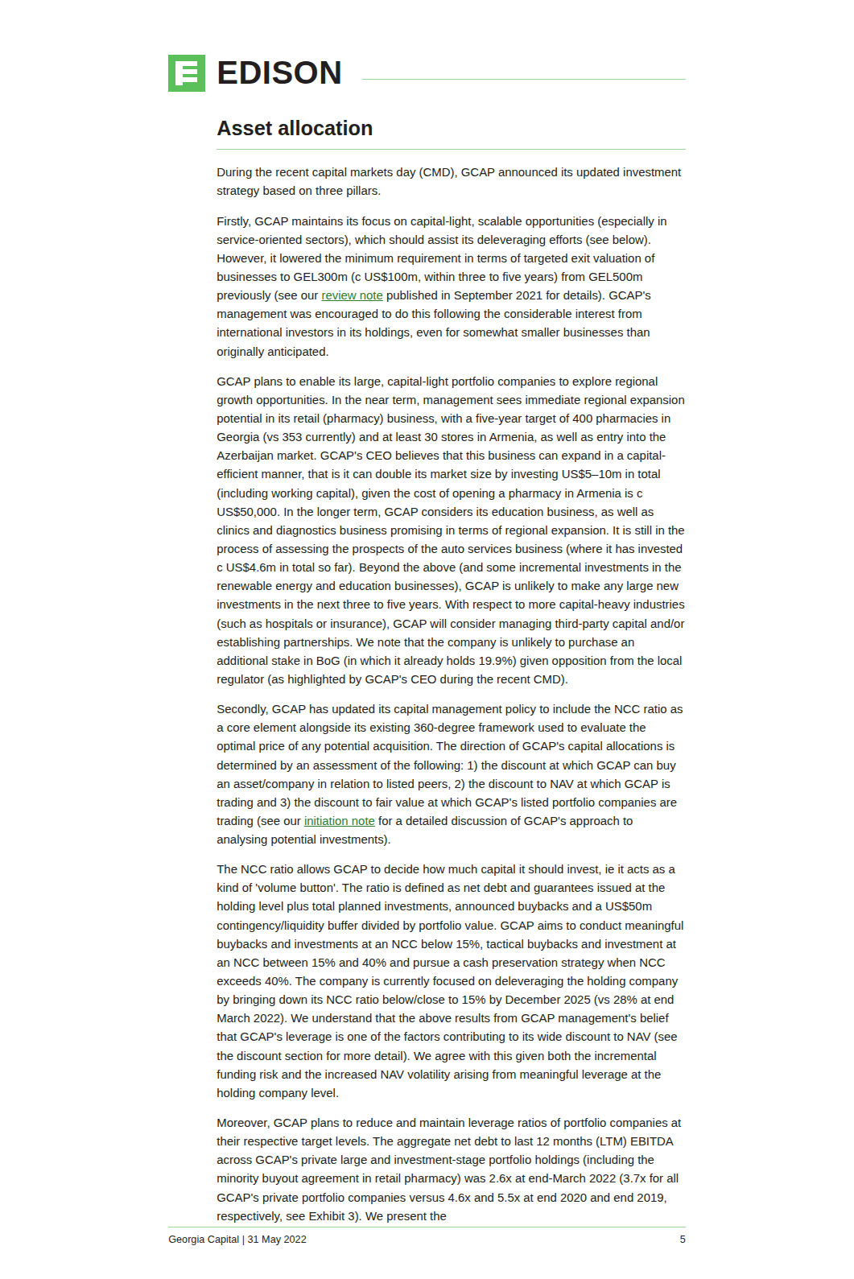EDISON
Asset allocation
During the recent capital markets day (CMD), GCAP announced its updated investment strategy based on three pillars.
Firstly, GCAP maintains its focus on capital-light, scalable opportunities (especially in service-oriented sectors), which should assist its deleveraging efforts (see below). However, it lowered the minimum requirement in terms of targeted exit valuation of businesses to GEL300m (c US$100m, within three to five years) from GEL500m previously (see our review note published in September 2021 for details). GCAP's management was encouraged to do this following the considerable interest from international investors in its holdings, even for somewhat smaller businesses than originally anticipated.
GCAP plans to enable its large, capital-light portfolio companies to explore regional growth opportunities. In the near term, management sees immediate regional expansion potential in its retail (pharmacy) business, with a five-year target of 400 pharmacies in Georgia (vs 353 currently) and at least 30 stores in Armenia, as well as entry into the Azerbaijan market. GCAP's CEO believes that this business can expand in a capital-efficient manner, that is it can double its market size by investing US$5–10m in total (including working capital), given the cost of opening a pharmacy in Armenia is c US$50,000. In the longer term, GCAP considers its education business, as well as clinics and diagnostics business promising in terms of regional expansion. It is still in the process of assessing the prospects of the auto services business (where it has invested c US$4.6m in total so far). Beyond the above (and some incremental investments in the renewable energy and education businesses), GCAP is unlikely to make any large new investments in the next three to five years. With respect to more capital-heavy industries (such as hospitals or insurance), GCAP will consider managing third-party capital and/or establishing partnerships. We note that the company is unlikely to purchase an additional stake in BoG (in which it already holds 19.9%) given opposition from the local regulator (as highlighted by GCAP's CEO during the recent CMD).
Secondly, GCAP has updated its capital management policy to include the NCC ratio as a core element alongside its existing 360-degree framework used to evaluate the optimal price of any potential acquisition. The direction of GCAP's capital allocations is determined by an assessment of the following: 1) the discount at which GCAP can buy an asset/company in relation to listed peers, 2) the discount to NAV at which GCAP is trading and 3) the discount to fair value at which GCAP's listed portfolio companies are trading (see our initiation note for a detailed discussion of GCAP's approach to analysing potential investments).
The NCC ratio allows GCAP to decide how much capital it should invest, ie it acts as a kind of 'volume button'. The ratio is defined as net debt and guarantees issued at the holding level plus total planned investments, announced buybacks and a US$50m contingency/liquidity buffer divided by portfolio value. GCAP aims to conduct meaningful buybacks and investments at an NCC below 15%, tactical buybacks and investment at an NCC between 15% and 40% and pursue a cash preservation strategy when NCC exceeds 40%. The company is currently focused on deleveraging the holding company by bringing down its NCC ratio below/close to 15% by December 2025 (vs 28% at end March 2022). We understand that the above results from GCAP management's belief that GCAP's leverage is one of the factors contributing to its wide discount to NAV (see the discount section for more detail). We agree with this given both the incremental funding risk and the increased NAV volatility arising from meaningful leverage at the holding company level.
Moreover, GCAP plans to reduce and maintain leverage ratios of portfolio companies at their respective target levels. The aggregate net debt to last 12 months (LTM) EBITDA across GCAP's private large and investment-stage portfolio holdings (including the minority buyout agreement in retail pharmacy) was 2.6x at end-March 2022 (3.7x for all GCAP's private portfolio companies versus 4.6x and 5.5x at end 2020 and end 2019, respectively, see Exhibit 3). We present the
Georgia Capital | 31 May 2022 5